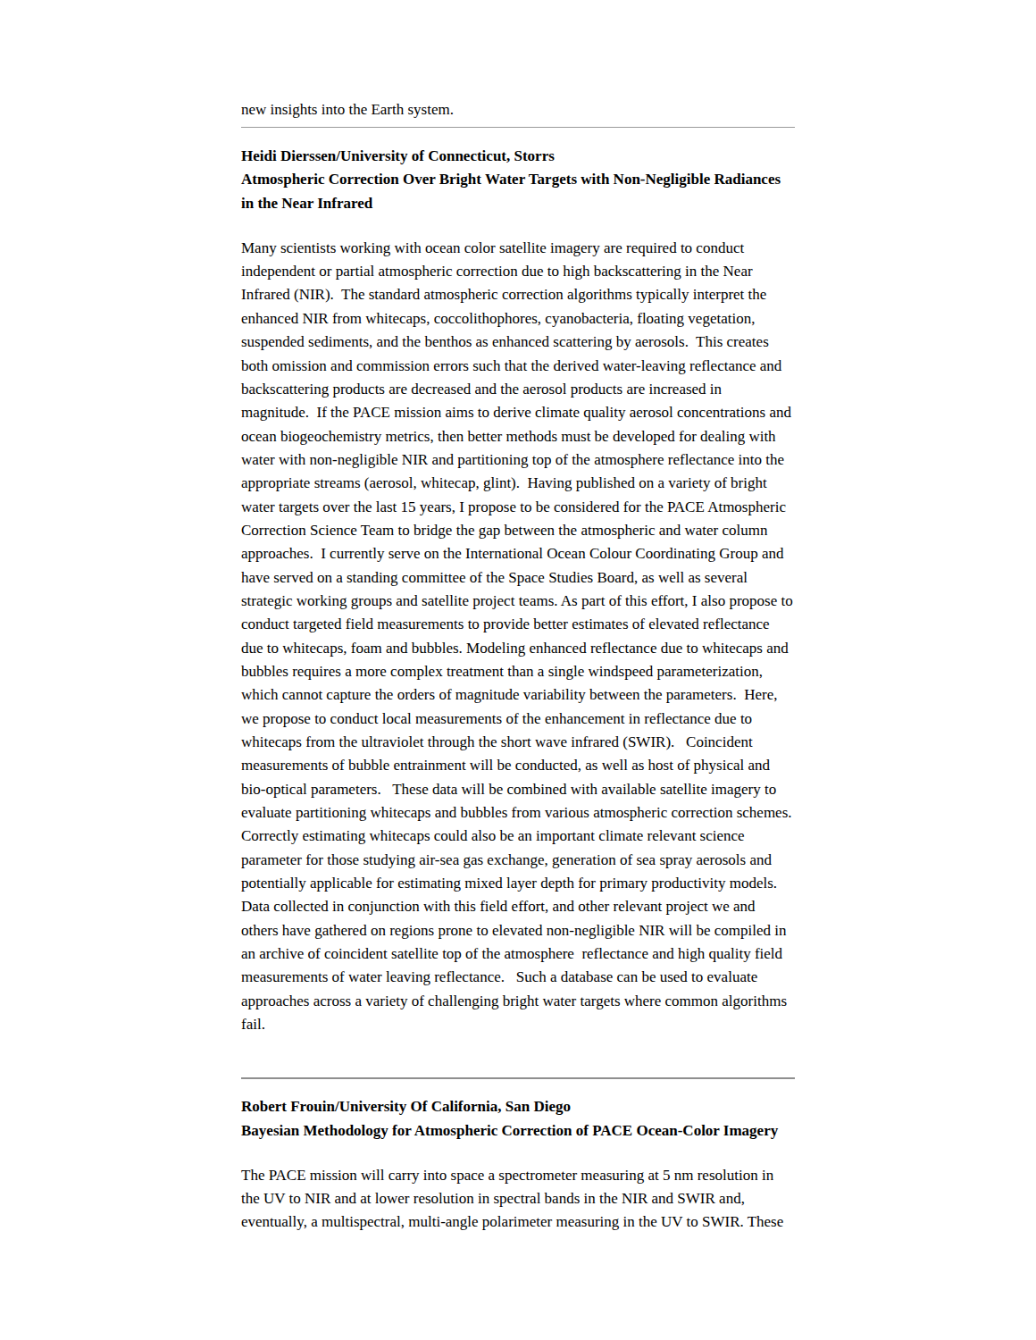new insights into the Earth system.
Heidi Dierssen/University of Connecticut, Storrs Atmospheric Correction Over Bright Water Targets with Non-Negligible Radiances in the Near Infrared
Many scientists working with ocean color satellite imagery are required to conduct independent or partial atmospheric correction due to high backscattering in the Near Infrared (NIR). The standard atmospheric correction algorithms typically interpret the enhanced NIR from whitecaps, coccolithophores, cyanobacteria, floating vegetation, suspended sediments, and the benthos as enhanced scattering by aerosols. This creates both omission and commission errors such that the derived water-leaving reflectance and backscattering products are decreased and the aerosol products are increased in magnitude. If the PACE mission aims to derive climate quality aerosol concentrations and ocean biogeochemistry metrics, then better methods must be developed for dealing with water with non-negligible NIR and partitioning top of the atmosphere reflectance into the appropriate streams (aerosol, whitecap, glint). Having published on a variety of bright water targets over the last 15 years, I propose to be considered for the PACE Atmospheric Correction Science Team to bridge the gap between the atmospheric and water column approaches. I currently serve on the International Ocean Colour Coordinating Group and have served on a standing committee of the Space Studies Board, as well as several strategic working groups and satellite project teams. As part of this effort, I also propose to conduct targeted field measurements to provide better estimates of elevated reflectance due to whitecaps, foam and bubbles. Modeling enhanced reflectance due to whitecaps and bubbles requires a more complex treatment than a single windspeed parameterization, which cannot capture the orders of magnitude variability between the parameters. Here, we propose to conduct local measurements of the enhancement in reflectance due to whitecaps from the ultraviolet through the short wave infrared (SWIR). Coincident measurements of bubble entrainment will be conducted, as well as host of physical and bio-optical parameters. These data will be combined with available satellite imagery to evaluate partitioning whitecaps and bubbles from various atmospheric correction schemes. Correctly estimating whitecaps could also be an important climate relevant science parameter for those studying air-sea gas exchange, generation of sea spray aerosols and potentially applicable for estimating mixed layer depth for primary productivity models. Data collected in conjunction with this field effort, and other relevant project we and others have gathered on regions prone to elevated non-negligible NIR will be compiled in an archive of coincident satellite top of the atmosphere reflectance and high quality field measurements of water leaving reflectance. Such a database can be used to evaluate approaches across a variety of challenging bright water targets where common algorithms fail.
Robert Frouin/University Of California, San Diego Bayesian Methodology for Atmospheric Correction of PACE Ocean-Color Imagery
The PACE mission will carry into space a spectrometer measuring at 5 nm resolution in the UV to NIR and at lower resolution in spectral bands in the NIR and SWIR and, eventually, a multispectral, multi-angle polarimeter measuring in the UV to SWIR. These